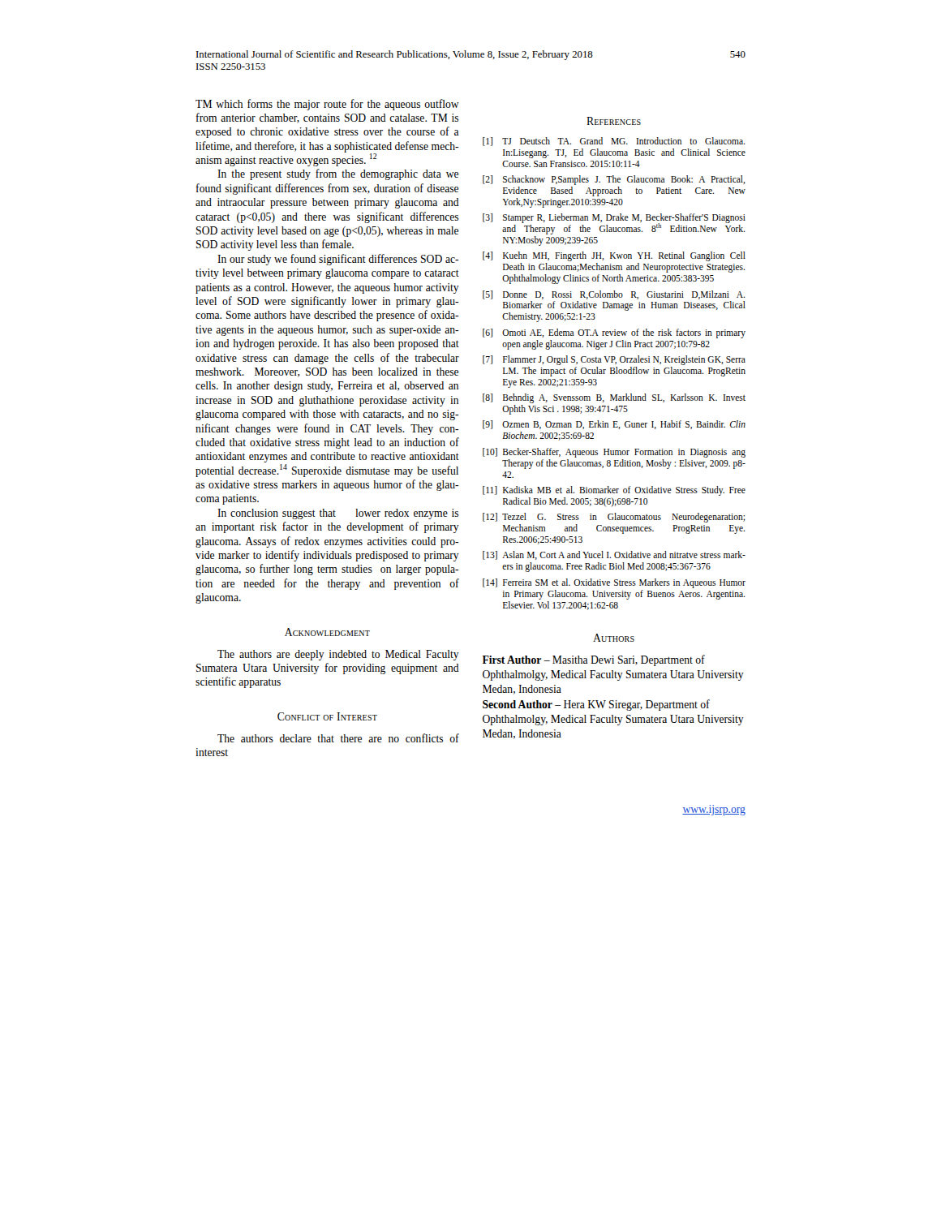International Journal of Scientific and Research Publications, Volume 8, Issue 2, February 2018
ISSN 2250-3153
540
TM which forms the major route for the aqueous outflow from anterior chamber, contains SOD and catalase. TM is exposed to chronic oxidative stress over the course of a lifetime, and therefore, it has a sophisticated defense mechanism against reactive oxygen species. 12
In the present study from the demographic data we found significant differences from sex, duration of disease and intraocular pressure between primary glaucoma and cataract (p<0,05) and there was significant differences SOD activity level based on age (p<0,05), whereas in male SOD activity level less than female.
In our study we found significant differences SOD activity level between primary glaucoma compare to cataract patients as a control. However, the aqueous humor activity level of SOD were significantly lower in primary glaucoma. Some authors have described the presence of oxidative agents in the aqueous humor, such as super-oxide anion and hydrogen peroxide. It has also been proposed that oxidative stress can damage the cells of the trabecular meshwork. Moreover, SOD has been localized in these cells. In another design study, Ferreira et al, observed an increase in SOD and gluthathione peroxidase activity in glaucoma compared with those with cataracts, and no significant changes were found in CAT levels. They concluded that oxidative stress might lead to an induction of antioxidant enzymes and contribute to reactive antioxidant potential decrease.14 Superoxide dismutase may be useful as oxidative stress markers in aqueous humor of the glaucoma patients.
In conclusion suggest that lower redox enzyme is an important risk factor in the development of primary glaucoma. Assays of redox enzymes activities could provide marker to identify individuals predisposed to primary glaucoma, so further long term studies on larger population are needed for the therapy and prevention of glaucoma.
Acknowledgment
The authors are deeply indebted to Medical Faculty Sumatera Utara University for providing equipment and scientific apparatus
Conflict of Interest
The authors declare that there are no conflicts of interest
References
[1] TJ Deutsch TA. Grand MG. Introduction to Glaucoma. In:Lisegang. TJ, Ed Glaucoma Basic and Clinical Science Course. San Fransisco. 2015:10:11-4
[2] Schacknow P,Samples J. The Glaucoma Book: A Practical, Evidence Based Approach to Patient Care. New York,Ny:Springer.2010:399-420
[3] Stamper R, Lieberman M, Drake M, Becker-Shaffer'S Diagnosi and Therapy of the Glaucomas. 8th Edition.New York. NY:Mosby 2009;239-265
[4] Kuehn MH, Fingerth JH, Kwon YH. Retinal Ganglion Cell Death in Glaucoma;Mechanism and Neuroprotective Strategies. Ophthalmology Clinics of North America. 2005:383-395
[5] Donne D, Rossi R,Colombo R, Giustarini D,Milzani A. Biomarker of Oxidative Damage in Human Diseases, Clical Chemistry. 2006;52:1-23
[6] Omoti AE, Edema OT.A review of the risk factors in primary open angle glaucoma. Niger J Clin Pract 2007;10:79-82
[7] Flammer J, Orgul S, Costa VP, Orzalesi N, Kreiglstein GK, Serra LM. The impact of Ocular Bloodflow in Glaucoma. ProgRetin Eye Res. 2002;21:359-93
[8] Behndig A, Svenssom B, Marklund SL, Karlsson K. Invest Ophth Vis Sci . 1998; 39:471-475
[9] Ozmen B, Ozman D, Erkin E, Guner I, Habif S, Baindir. Clin Biochem. 2002;35:69-82
[10] Becker-Shaffer, Aqueous Humor Formation in Diagnosis ang Therapy of the Glaucomas, 8 Edition, Mosby : Elsiver, 2009. p8-42.
[11] Kadiska MB et al. Biomarker of Oxidative Stress Study. Free Radical Bio Med. 2005; 38(6);698-710
[12] Tezzel G. Stress in Glaucomatous Neurodegenaration; Mechanism and Consequemces. ProgRetin Eye. Res.2006;25:490-513
[13] Aslan M, Cort A and Yucel I. Oxidative and nitratve stress markers in glaucoma. Free Radic Biol Med 2008;45:367-376
[14] Ferreira SM et al. Oxidative Stress Markers in Aqueous Humor in Primary Glaucoma. University of Buenos Aeros. Argentina. Elsevier. Vol 137.2004;1:62-68
Authors
First Author – Masitha Dewi Sari, Department of Ophthalmolgy, Medical Faculty Sumatera Utara University Medan, Indonesia
Second Author – Hera KW Siregar, Department of Ophthalmolgy, Medical Faculty Sumatera Utara University Medan, Indonesia
www.ijsrp.org